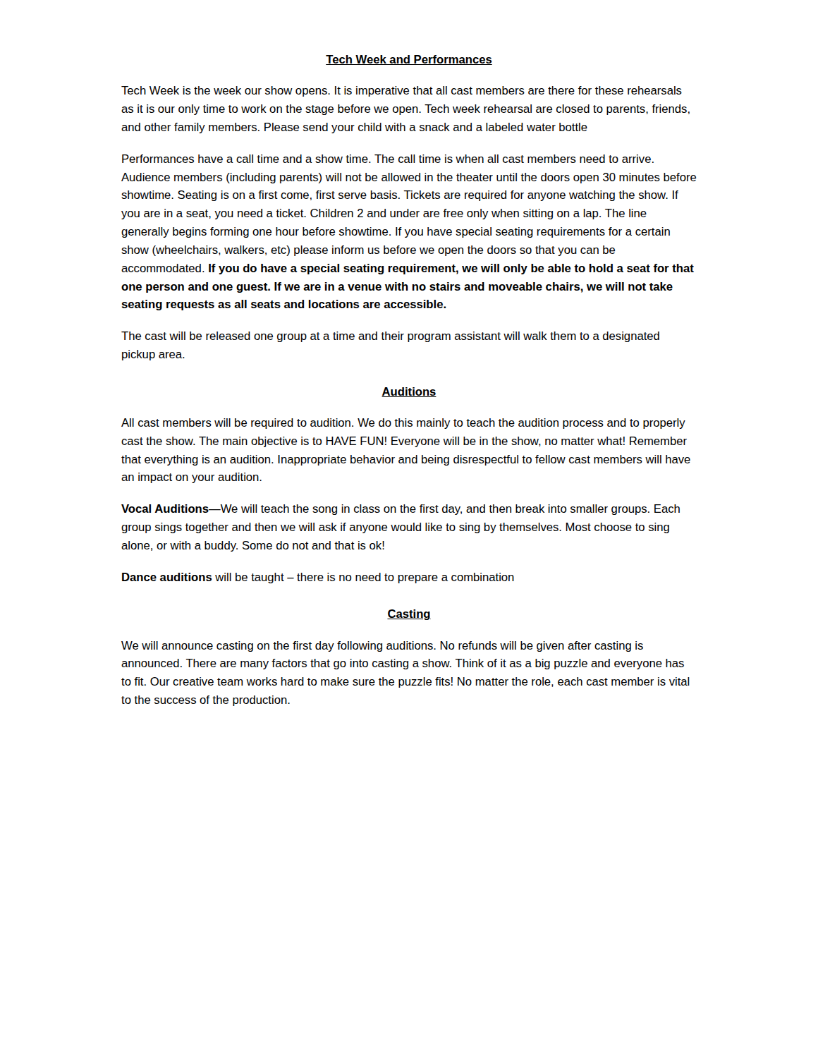Tech Week and Performances
Tech Week is the week our show opens. It is imperative that all cast members are there for these rehearsals as it is our only time to work on the stage before we open. Tech week rehearsal are closed to parents, friends, and other family members. Please send your child with a snack and a labeled water bottle
Performances have a call time and a show time. The call time is when all cast members need to arrive. Audience members (including parents) will not be allowed in the theater until the doors open 30 minutes before showtime. Seating is on a first come, first serve basis. Tickets are required for anyone watching the show. If you are in a seat, you need a ticket. Children 2 and under are free only when sitting on a lap. The line generally begins forming one hour before showtime. If you have special seating requirements for a certain show (wheelchairs, walkers, etc) please inform us before we open the doors so that you can be accommodated. If you do have a special seating requirement, we will only be able to hold a seat for that one person and one guest. If we are in a venue with no stairs and moveable chairs, we will not take seating requests as all seats and locations are accessible.
The cast will be released one group at a time and their program assistant will walk them to a designated pickup area.
Auditions
All cast members will be required to audition. We do this mainly to teach the audition process and to properly cast the show. The main objective is to HAVE FUN! Everyone will be in the show, no matter what! Remember that everything is an audition. Inappropriate behavior and being disrespectful to fellow cast members will have an impact on your audition.
Vocal Auditions—We will teach the song in class on the first day, and then break into smaller groups. Each group sings together and then we will ask if anyone would like to sing by themselves. Most choose to sing alone, or with a buddy. Some do not and that is ok!
Dance auditions will be taught – there is no need to prepare a combination
Casting
We will announce casting on the first day following auditions. No refunds will be given after casting is announced. There are many factors that go into casting a show. Think of it as a big puzzle and everyone has to fit. Our creative team works hard to make sure the puzzle fits! No matter the role, each cast member is vital to the success of the production.